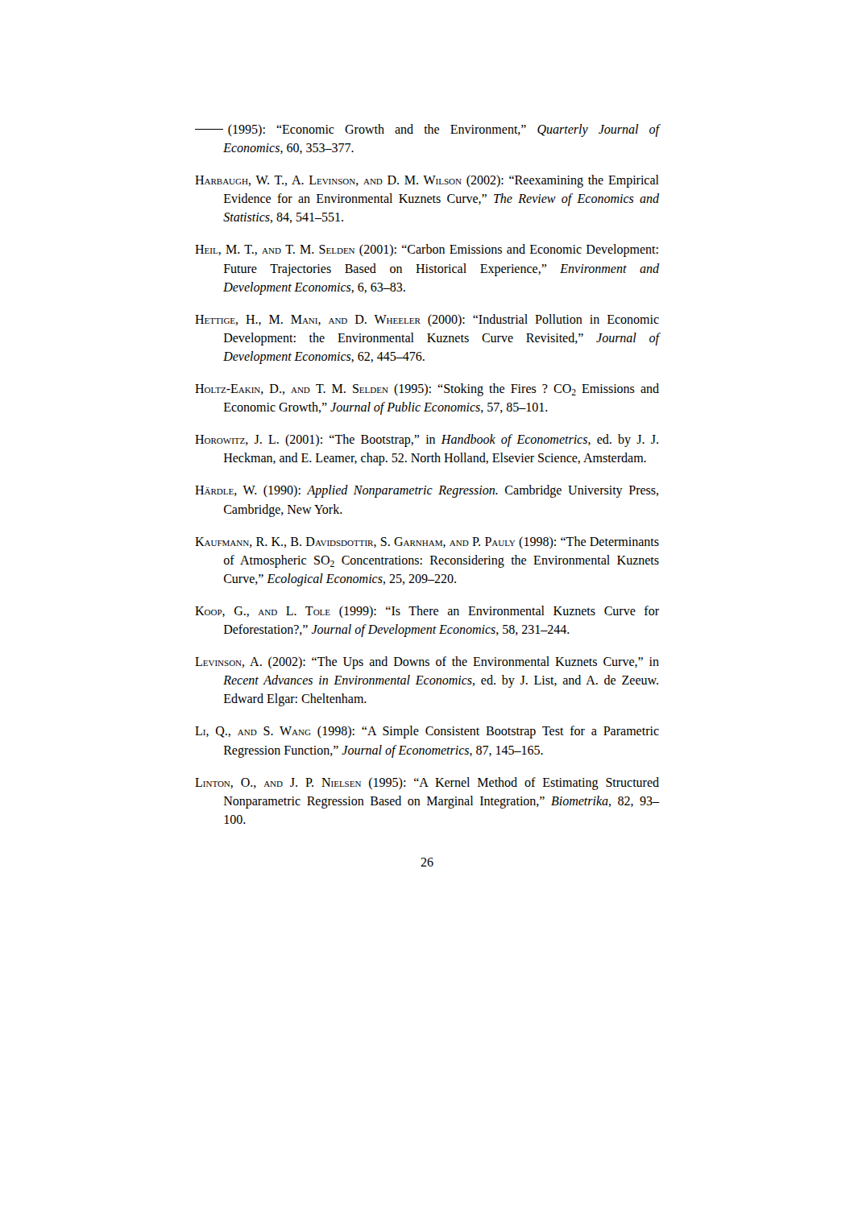(1995): “Economic Growth and the Environment,” Quarterly Journal of Economics, 60, 353–377.
Harbaugh, W. T., A. Levinson, and D. M. Wilson (2002): “Reexamining the Empirical Evidence for an Environmental Kuznets Curve,” The Review of Economics and Statistics, 84, 541–551.
Heil, M. T., and T. M. Selden (2001): “Carbon Emissions and Economic Development: Future Trajectories Based on Historical Experience,” Environment and Development Economics, 6, 63–83.
Hettige, H., M. Mani, and D. Wheeler (2000): “Industrial Pollution in Economic Development: the Environmental Kuznets Curve Revisited,” Journal of Development Economics, 62, 445–476.
Holtz-Eakin, D., and T. M. Selden (1995): “Stoking the Fires ? CO2 Emissions and Economic Growth,” Journal of Public Economics, 57, 85–101.
Horowitz, J. L. (2001): “The Bootstrap,” in Handbook of Econometrics, ed. by J. J. Heckman, and E. Leamer, chap. 52. North Holland, Elsevier Science, Amsterdam.
Härdle, W. (1990): Applied Nonparametric Regression. Cambridge University Press, Cambridge, New York.
Kaufmann, R. K., B. Davidsdottir, S. Garnham, and P. Pauly (1998): “The Determinants of Atmospheric SO2 Concentrations: Reconsidering the Environmental Kuznets Curve,” Ecological Economics, 25, 209–220.
Koop, G., and L. Tole (1999): “Is There an Environmental Kuznets Curve for Deforestation?,” Journal of Development Economics, 58, 231–244.
Levinson, A. (2002): “The Ups and Downs of the Environmental Kuznets Curve,” in Recent Advances in Environmental Economics, ed. by J. List, and A. de Zeeuw. Edward Elgar: Cheltenham.
Li, Q., and S. Wang (1998): “A Simple Consistent Bootstrap Test for a Parametric Regression Function,” Journal of Econometrics, 87, 145–165.
Linton, O., and J. P. Nielsen (1995): “A Kernel Method of Estimating Structured Nonparametric Regression Based on Marginal Integration,” Biometrika, 82, 93–100.
26